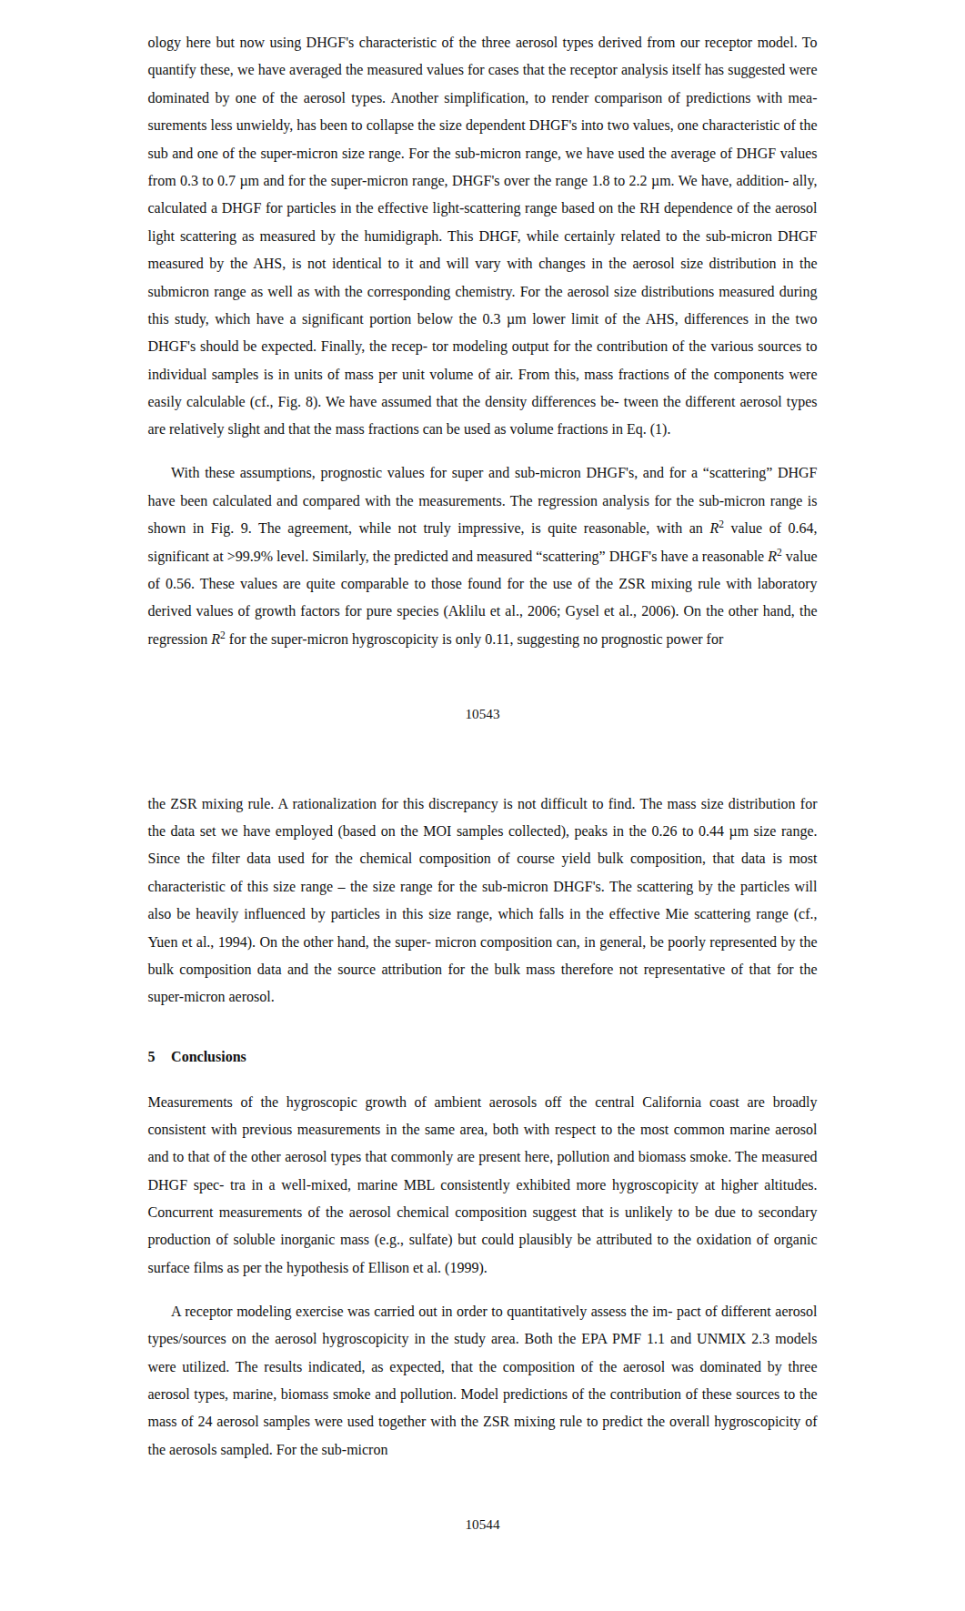ology here but now using DHGF's characteristic of the three aerosol types derived from our receptor model. To quantify these, we have averaged the measured values for cases that the receptor analysis itself has suggested were dominated by one of the aerosol types. Another simplification, to render comparison of predictions with mea- surements less unwieldy, has been to collapse the size dependent DHGF's into two values, one characteristic of the sub and one of the super-micron size range. For the sub-micron range, we have used the average of DHGF values from 0.3 to 0.7 µm and for the super-micron range, DHGF's over the range 1.8 to 2.2 µm. We have, addition- ally, calculated a DHGF for particles in the effective light-scattering range based on the RH dependence of the aerosol light scattering as measured by the humidigraph. This DHGF, while certainly related to the sub-micron DHGF measured by the AHS, is not identical to it and will vary with changes in the aerosol size distribution in the submicron range as well as with the corresponding chemistry. For the aerosol size distributions measured during this study, which have a significant portion below the 0.3 µm lower limit of the AHS, differences in the two DHGF's should be expected. Finally, the recep- tor modeling output for the contribution of the various sources to individual samples is in units of mass per unit volume of air. From this, mass fractions of the components were easily calculable (cf., Fig. 8). We have assumed that the density differences be- tween the different aerosol types are relatively slight and that the mass fractions can be used as volume fractions in Eq. (1).
With these assumptions, prognostic values for super and sub-micron DHGF's, and for a “scattering” DHGF have been calculated and compared with the measurements. The regression analysis for the sub-micron range is shown in Fig. 9. The agreement, while not truly impressive, is quite reasonable, with an R2 value of 0.64, significant at >99.9% level. Similarly, the predicted and measured “scattering” DHGF's have a reasonable R2 value of 0.56. These values are quite comparable to those found for the use of the ZSR mixing rule with laboratory derived values of growth factors for pure species (Aklilu et al., 2006; Gysel et al., 2006). On the other hand, the regression R2 for the super-micron hygroscopicity is only 0.11, suggesting no prognostic power for
10543
the ZSR mixing rule. A rationalization for this discrepancy is not difficult to find. The mass size distribution for the data set we have employed (based on the MOI samples collected), peaks in the 0.26 to 0.44 µm size range. Since the filter data used for the chemical composition of course yield bulk composition, that data is most characteristic of this size range – the size range for the sub-micron DHGF's. The scattering by the particles will also be heavily influenced by particles in this size range, which falls in the effective Mie scattering range (cf., Yuen et al., 1994). On the other hand, the super- micron composition can, in general, be poorly represented by the bulk composition data and the source attribution for the bulk mass therefore not representative of that for the super-micron aerosol.
5 Conclusions
Measurements of the hygroscopic growth of ambient aerosols off the central California coast are broadly consistent with previous measurements in the same area, both with respect to the most common marine aerosol and to that of the other aerosol types that commonly are present here, pollution and biomass smoke. The measured DHGF spec- tra in a well-mixed, marine MBL consistently exhibited more hygroscopicity at higher altitudes. Concurrent measurements of the aerosol chemical composition suggest that is unlikely to be due to secondary production of soluble inorganic mass (e.g., sulfate) but could plausibly be attributed to the oxidation of organic surface films as per the hypothesis of Ellison et al. (1999).
A receptor modeling exercise was carried out in order to quantitatively assess the im- pact of different aerosol types/sources on the aerosol hygroscopicity in the study area. Both the EPA PMF 1.1 and UNMIX 2.3 models were utilized. The results indicated, as expected, that the composition of the aerosol was dominated by three aerosol types, marine, biomass smoke and pollution. Model predictions of the contribution of these sources to the mass of 24 aerosol samples were used together with the ZSR mixing rule to predict the overall hygroscopicity of the aerosols sampled. For the sub-micron
10544